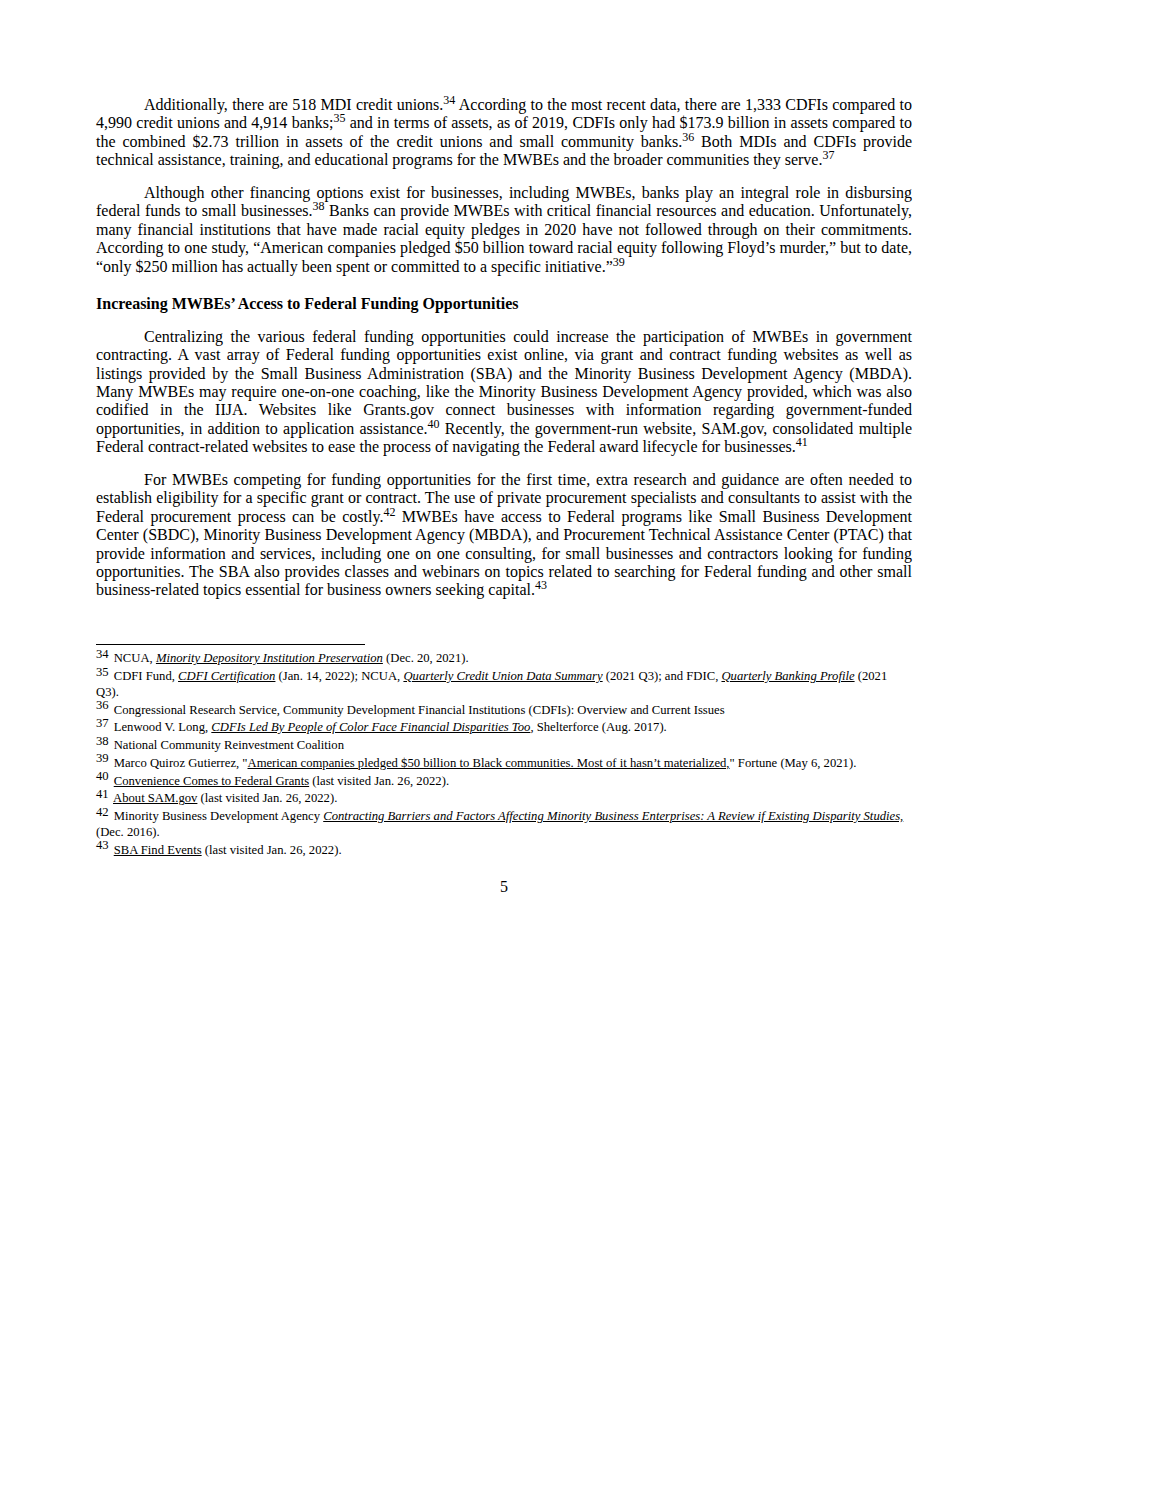Additionally, there are 518 MDI credit unions.34 According to the most recent data, there are 1,333 CDFIs compared to 4,990 credit unions and 4,914 banks;35 and in terms of assets, as of 2019, CDFIs only had $173.9 billion in assets compared to the combined $2.73 trillion in assets of the credit unions and small community banks.36 Both MDIs and CDFIs provide technical assistance, training, and educational programs for the MWBEs and the broader communities they serve.37
Although other financing options exist for businesses, including MWBEs, banks play an integral role in disbursing federal funds to small businesses.38 Banks can provide MWBEs with critical financial resources and education. Unfortunately, many financial institutions that have made racial equity pledges in 2020 have not followed through on their commitments. According to one study, “American companies pledged $50 billion toward racial equity following Floyd’s murder,” but to date, “only $250 million has actually been spent or committed to a specific initiative.”39
Increasing MWBEs’ Access to Federal Funding Opportunities
Centralizing the various federal funding opportunities could increase the participation of MWBEs in government contracting. A vast array of Federal funding opportunities exist online, via grant and contract funding websites as well as listings provided by the Small Business Administration (SBA) and the Minority Business Development Agency (MBDA). Many MWBEs may require one-on-one coaching, like the Minority Business Development Agency provided, which was also codified in the IIJA. Websites like Grants.gov connect businesses with information regarding government-funded opportunities, in addition to application assistance.40 Recently, the government-run website, SAM.gov, consolidated multiple Federal contract-related websites to ease the process of navigating the Federal award lifecycle for businesses.41
For MWBEs competing for funding opportunities for the first time, extra research and guidance are often needed to establish eligibility for a specific grant or contract. The use of private procurement specialists and consultants to assist with the Federal procurement process can be costly.42 MWBEs have access to Federal programs like Small Business Development Center (SBDC), Minority Business Development Agency (MBDA), and Procurement Technical Assistance Center (PTAC) that provide information and services, including one on one consulting, for small businesses and contractors looking for funding opportunities. The SBA also provides classes and webinars on topics related to searching for Federal funding and other small business-related topics essential for business owners seeking capital.43
34 NCUA, Minority Depository Institution Preservation (Dec. 20, 2021).
35 CDFI Fund, CDFI Certification (Jan. 14, 2022); NCUA, Quarterly Credit Union Data Summary (2021 Q3); and FDIC, Quarterly Banking Profile (2021 Q3).
36 Congressional Research Service, Community Development Financial Institutions (CDFIs): Overview and Current Issues
37 Lenwood V. Long, CDFIs Led By People of Color Face Financial Disparities Too, Shelterforce (Aug. 2017).
38 National Community Reinvestment Coalition
39 Marco Quiroz Gutierrez, "American companies pledged $50 billion to Black communities. Most of it hasn’t materialized," Fortune (May 6, 2021).
40 Convenience Comes to Federal Grants (last visited Jan. 26, 2022).
41 About SAM.gov (last visited Jan. 26, 2022).
42 Minority Business Development Agency Contracting Barriers and Factors Affecting Minority Business Enterprises: A Review if Existing Disparity Studies, (Dec. 2016).
43 SBA Find Events (last visited Jan. 26, 2022).
5